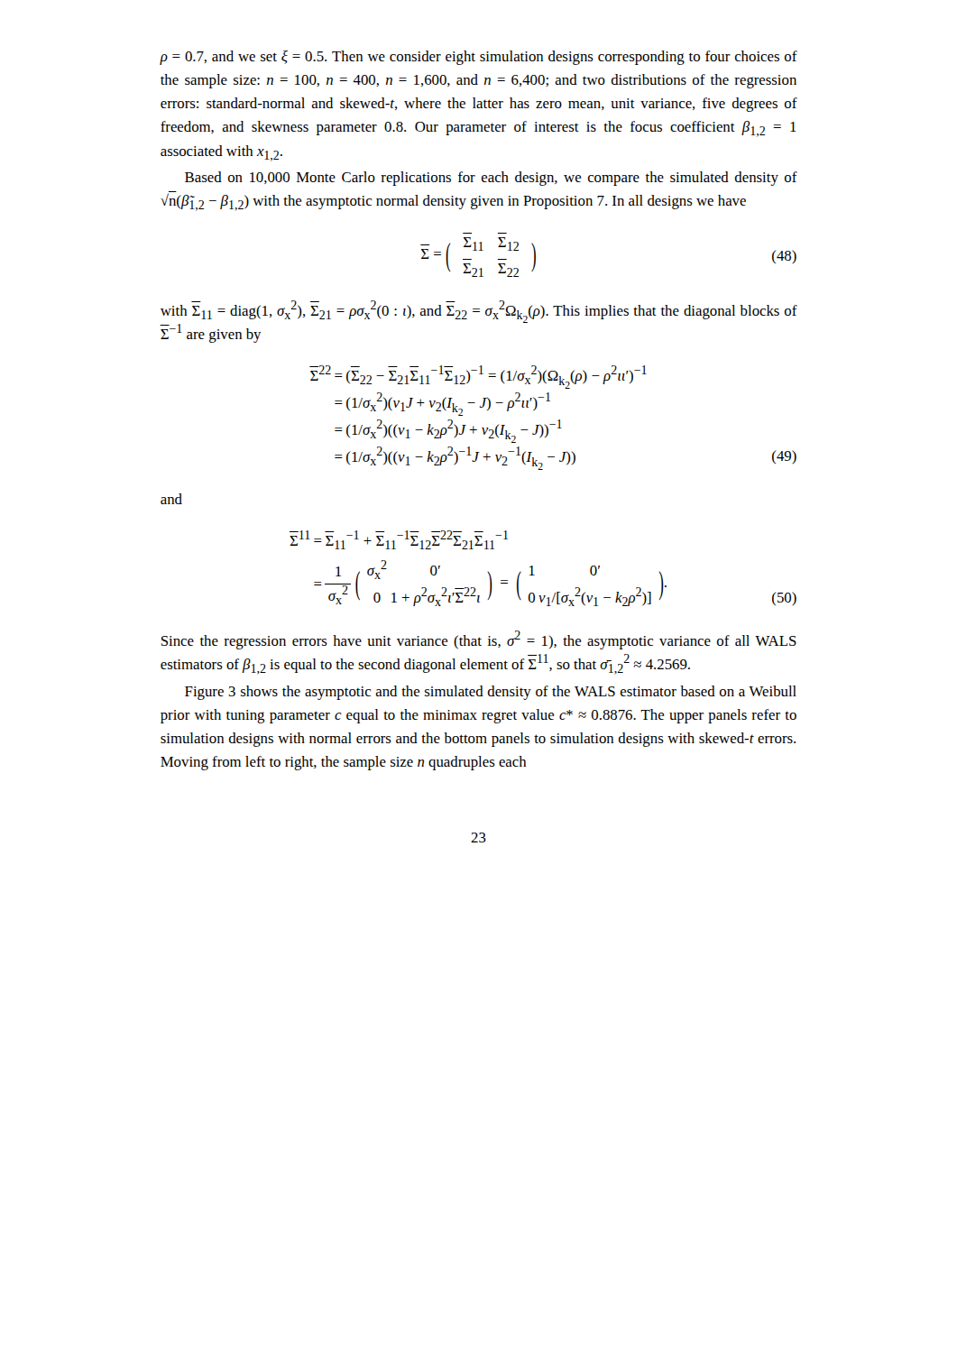ρ = 0.7, and we set ξ = 0.5. Then we consider eight simulation designs corresponding to four choices of the sample size: n = 100, n = 400, n = 1,600, and n = 6,400; and two distributions of the regression errors: standard-normal and skewed-t, where the latter has zero mean, unit variance, five degrees of freedom, and skewness parameter 0.8. Our parameter of interest is the focus coefficient β1,2 = 1 associated with x1,2.
Based on 10,000 Monte Carlo replications for each design, we compare the simulated density of √n(β̃1,2 − β1,2) with the asymptotic normal density given in Proposition 7. In all designs we have
Σ = (
| Σ 11 | Σ 12 |
| Σ 21 | Σ 22 |
) (48)
with Σ11 = diag(1, σx2), Σ21 = ρσx2(0 : ι), and Σ22 = σx2Ωk2(ρ). This implies that the diagonal blocks of Σ−1 are given by
| Σ 22 | = | ( Σ 22 − Σ 21 Σ 11 −1 Σ 12 ) −1 = (1/ σ x 2 )(Ω k 2 ( ρ ) − ρ 2 ιι ′) −1 |
| | = | (1/ σ x 2 )( ν 1 J + ν 2 ( I k 2 − J ) − ρ 2 ιι ′) −1 |
| | = | (1/ σ x 2 )(( ν 1 − k 2 ρ 2 ) J + ν 2 ( I k 2 − J )) −1 |
| | = | (1/ σ x 2 )(( ν 1 − k 2 ρ 2 ) −1 J + ν 2 −1 ( I k 2 − J )) |
(49)
and
| Σ 11 | = | Σ 11 −1 + Σ 11 −1 Σ 12 Σ 22 Σ 21 Σ 11 −1 |
| | = | 1 σ x 2 ( / σ x 2 / 0′ / / 0 / 1 + ρ 2 σ x 2 ι ′ Σ 22 ι / ) = ( / 1 / 0′ / / 0 / ν 1 /[ σ x 2 ( ν 1 − k 2 ρ 2 )] / ) . |
(50)
Since the regression errors have unit variance (that is, σ2 = 1), the asymptotic variance of all WALS estimators of β1,2 is equal to the second diagonal element of Σ11, so that σ̄1,22 ≈ 4.2569.
Figure 3 shows the asymptotic and the simulated density of the WALS estimator based on a Weibull prior with tuning parameter c equal to the minimax regret value c* ≈ 0.8876. The upper panels refer to simulation designs with normal errors and the bottom panels to simulation designs with skewed-t errors. Moving from left to right, the sample size n quadruples each
23